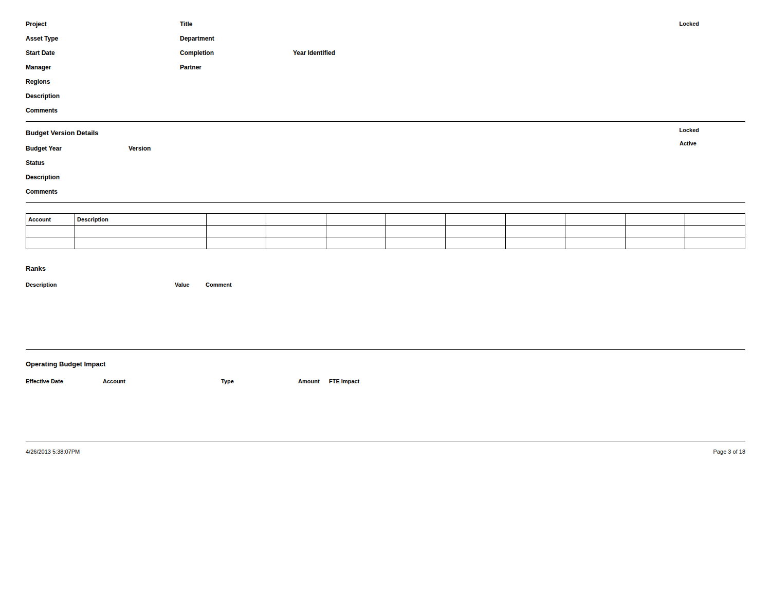Locked
Project
Title
Asset Type
Department
Start Date
Completion
Year Identified
Manager
Partner
Regions
Description
Comments
Budget Version Details
Locked
Active
Budget Year
Version
Status
Description
Comments
| Account | Description | | | | | | | | | |
| --- | --- | --- | --- | --- | --- | --- | --- | --- | --- | --- |
Ranks
Description
Value
Comment
Operating Budget Impact
Effective Date
Account
Type
Amount
FTE Impact
4/26/2013 5:38:07PM
Page 3 of 18